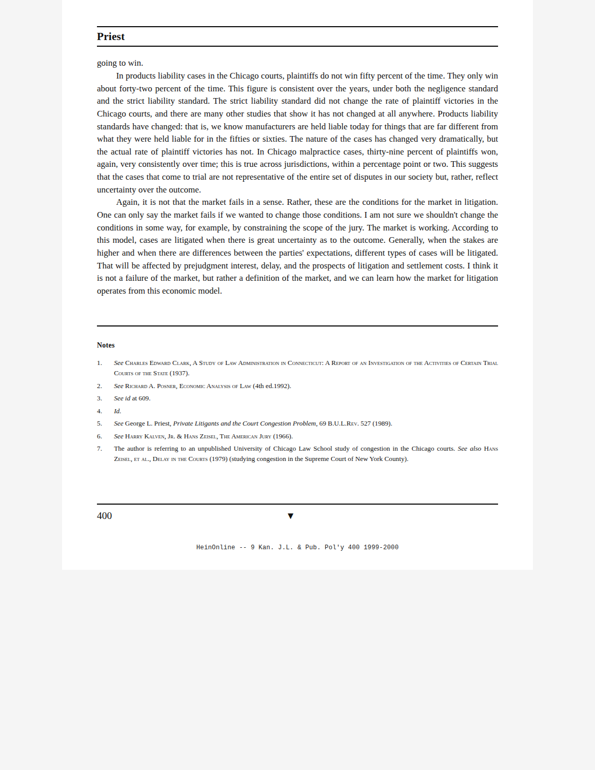Priest
going to win.
In products liability cases in the Chicago courts, plaintiffs do not win fifty percent of the time. They only win about forty-two percent of the time. This figure is consistent over the years, under both the negligence standard and the strict liability standard. The strict liability standard did not change the rate of plaintiff victories in the Chicago courts, and there are many other studies that show it has not changed at all anywhere. Products liability standards have changed: that is, we know manufacturers are held liable today for things that are far different from what they were held liable for in the fifties or sixties. The nature of the cases has changed very dramatically, but the actual rate of plaintiff victories has not. In Chicago malpractice cases, thirty-nine percent of plaintiffs won, again, very consistently over time; this is true across jurisdictions, within a percentage point or two. This suggests that the cases that come to trial are not representative of the entire set of disputes in our society but, rather, reflect uncertainty over the outcome.
Again, it is not that the market fails in a sense. Rather, these are the conditions for the market in litigation. One can only say the market fails if we wanted to change those conditions. I am not sure we shouldn't change the conditions in some way, for example, by constraining the scope of the jury. The market is working. According to this model, cases are litigated when there is great uncertainty as to the outcome. Generally, when the stakes are higher and when there are differences between the parties' expectations, different types of cases will be litigated. That will be affected by prejudgment interest, delay, and the prospects of litigation and settlement costs. I think it is not a failure of the market, but rather a definition of the market, and we can learn how the market for litigation operates from this economic model.
Notes
1. See Charles Edward Clark, A Study of Law Administration in Connecticut: A Report of an Investigation of the Activities of Certain Trial Courts of the State (1937).
2. See Richard A. Posner, Economic Analysis of Law (4th ed.1992).
3. See id at 609.
4. Id.
5. See George L. Priest, Private Litigants and the Court Congestion Problem, 69 B.U.L.Rev. 527 (1989).
6. See Harry Kalven, Jr. & Hans Zeisel, The American Jury (1966).
7. The author is referring to an unpublished University of Chicago Law School study of congestion in the Chicago courts. See also Hans Zeisel, et al., Delay in the Courts (1979) (studying congestion in the Supreme Court of New York County).
400
▼
HeinOnline -- 9 Kan. J.L. & Pub. Pol'y 400 1999-2000